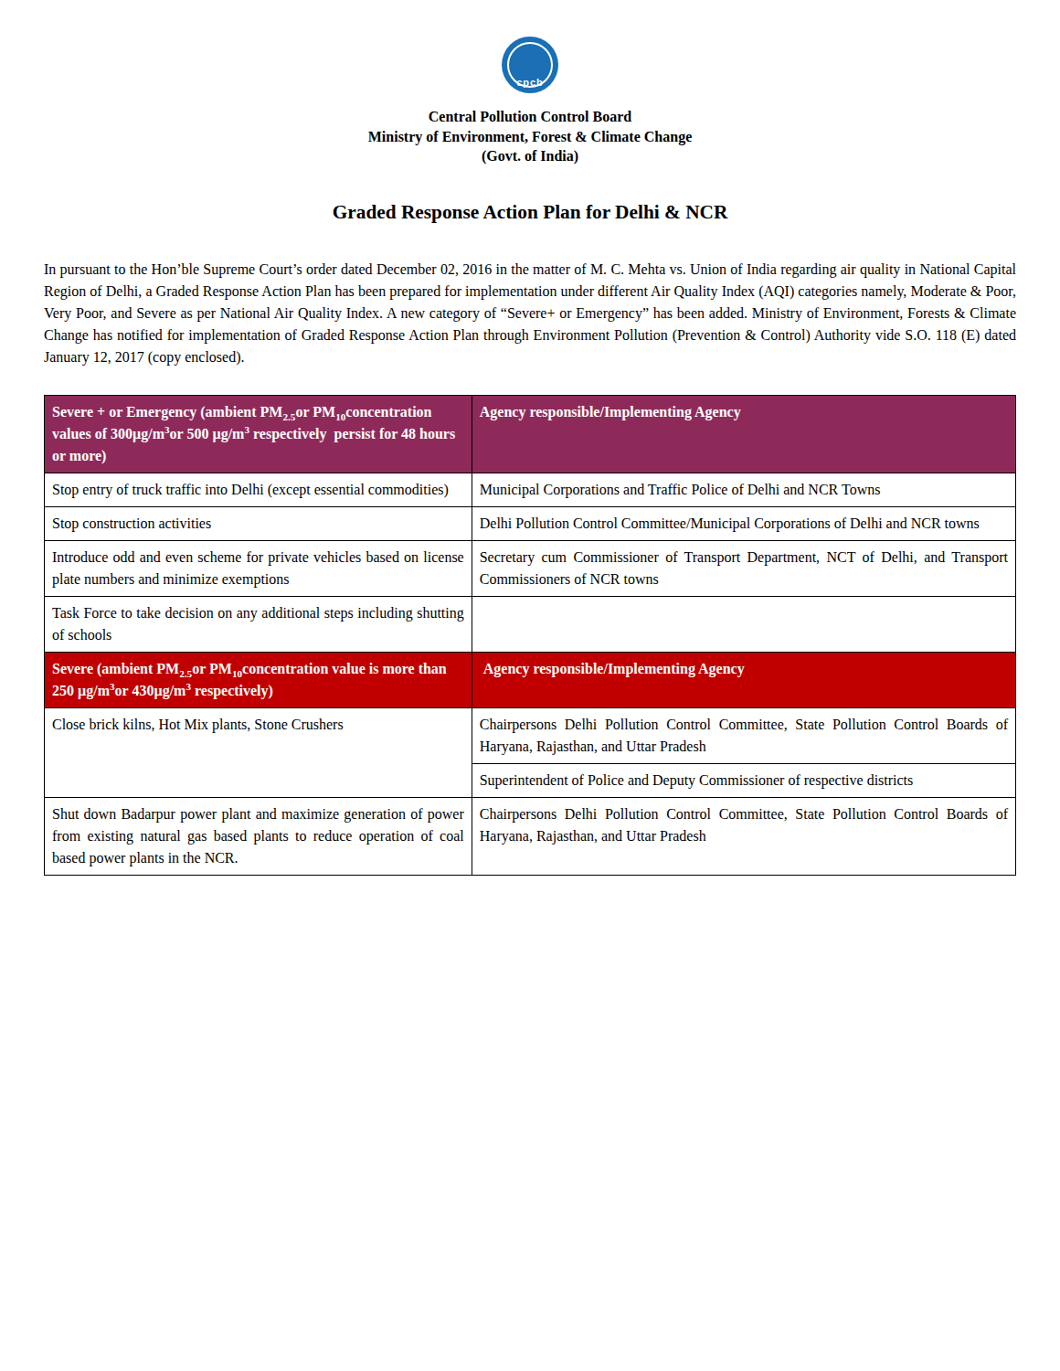Central Pollution Control Board
Ministry of Environment, Forest & Climate Change
(Govt. of India)
Graded Response Action Plan for Delhi & NCR
In pursuant to the Hon’ble Supreme Court’s order dated December 02, 2016 in the matter of M. C. Mehta vs. Union of India regarding air quality in National Capital Region of Delhi, a Graded Response Action Plan has been prepared for implementation under different Air Quality Index (AQI) categories namely, Moderate & Poor, Very Poor, and Severe as per National Air Quality Index. A new category of “Severe+ or Emergency” has been added. Ministry of Environment, Forests & Climate Change has notified for implementation of Graded Response Action Plan through Environment Pollution (Prevention & Control) Authority vide S.O. 118 (E) dated January 12, 2017 (copy enclosed).
| Severe + or Emergency (ambient PM 2.5 or PM 10 concentration values of 300µg/m 3 or 500 µg/m 3 respectively persist for 48 hours or more) | Agency responsible/Implementing Agency |
| --- | --- |
| Stop entry of truck traffic into Delhi (except essential commodities) | Municipal Corporations and Traffic Police of Delhi and NCR Towns |
| Stop construction activities | Delhi Pollution Control Committee/Municipal Corporations of Delhi and NCR towns |
| Introduce odd and even scheme for private vehicles based on license plate numbers and minimize exemptions | Secretary cum Commissioner of Transport Department, NCT of Delhi, and Transport Commissioners of NCR towns |
| Task Force to take decision on any additional steps including shutting of schools | |
| Severe (ambient PM 2.5 or PM 10 concentration value is more than 250 µg/m 3 or 430µg/m 3 respectively) | Agency responsible/Implementing Agency |
| Close brick kilns, Hot Mix plants, Stone Crushers | Chairpersons Delhi Pollution Control Committee, State Pollution Control Boards of Haryana, Rajasthan, and Uttar Pradesh |
| Superintendent of Police and Deputy Commissioner of respective districts |
| Shut down Badarpur power plant and maximize generation of power from existing natural gas based plants to reduce operation of coal based power plants in the NCR. | Chairpersons Delhi Pollution Control Committee, State Pollution Control Boards of Haryana, Rajasthan, and Uttar Pradesh |